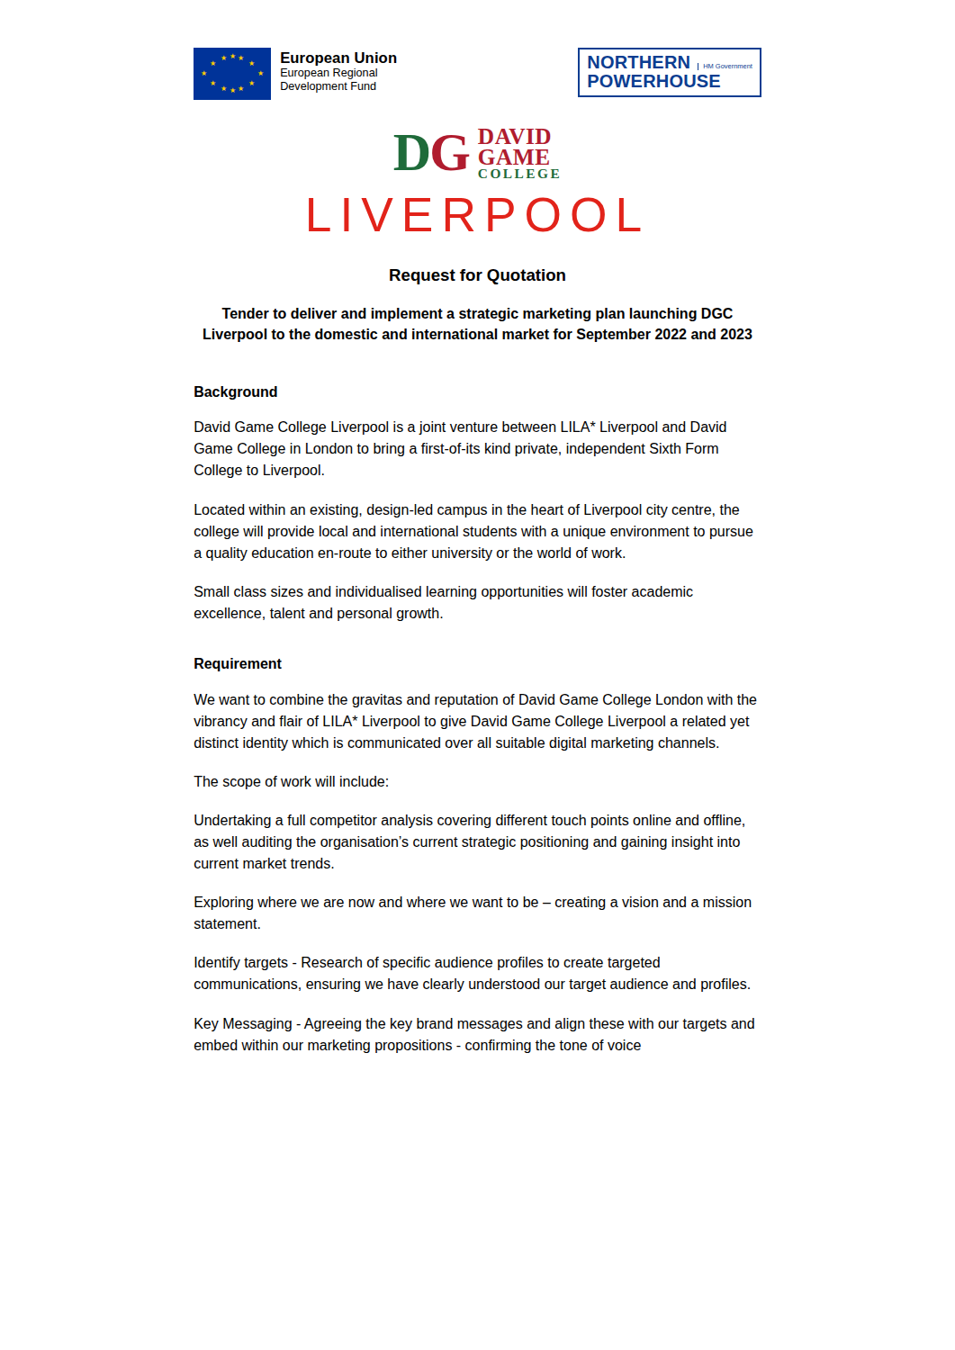★ ★ ★ ★ ★ ★ ★ ★ ★ ★ ★ ★
European Union
European Regional
Development Fund
NORTHERN
HM Government
POWERHOUSE
DG
DAVID
GAME
COLLEGE
LIVERPOOL
Request for Quotation
Tender to deliver and implement a strategic marketing plan launching DGC Liverpool to the domestic and international market for September 2022 and 2023
Background
David Game College Liverpool is a joint venture between LILA* Liverpool and David Game College in London to bring a first-of-its kind private, independent Sixth Form College to Liverpool.
Located within an existing, design-led campus in the heart of Liverpool city centre, the college will provide local and international students with a unique environment to pursue a quality education en-route to either university or the world of work.
Small class sizes and individualised learning opportunities will foster academic excellence, talent and personal growth.
Requirement
We want to combine the gravitas and reputation of David Game College London with the vibrancy and flair of LILA* Liverpool to give David Game College Liverpool a related yet distinct identity which is communicated over all suitable digital marketing channels.
The scope of work will include:
Undertaking a full competitor analysis covering different touch points online and offline, as well auditing the organisation’s current strategic positioning and gaining insight into current market trends.
Exploring where we are now and where we want to be – creating a vision and a mission statement.
Identify targets - Research of specific audience profiles to create targeted communications, ensuring we have clearly understood our target audience and profiles.
Key Messaging - Agreeing the key brand messages and align these with our targets and embed within our marketing propositions - confirming the tone of voice